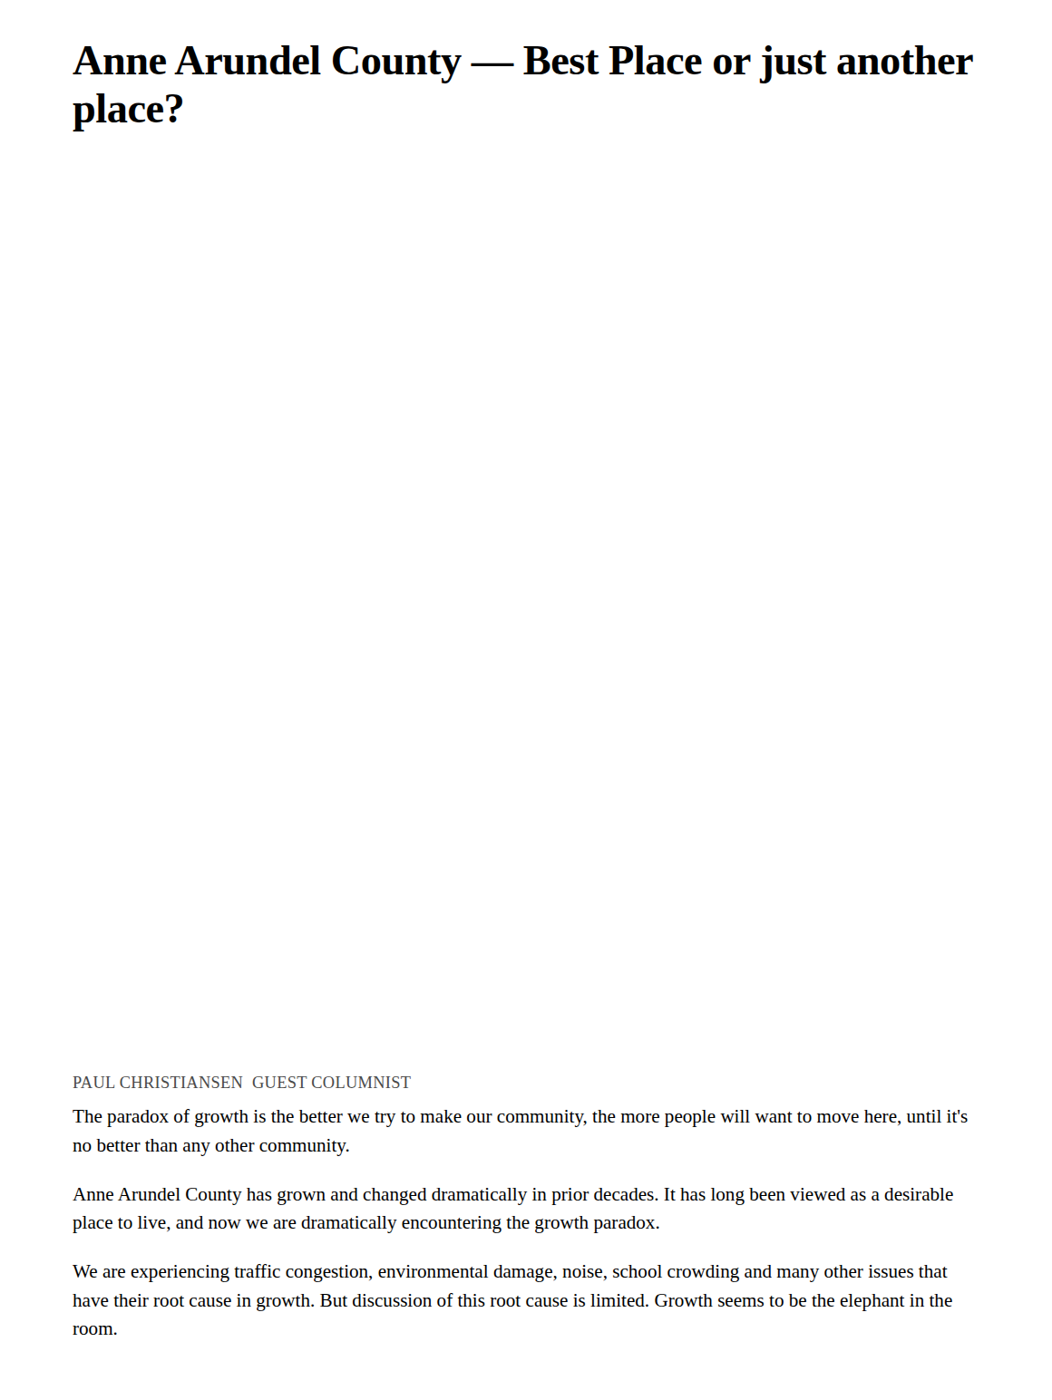Anne Arundel County — Best Place or just another place?
Paul Christiansen Guest Columnist
The paradox of growth is the better we try to make our community, the more people will want to move here, until it's no better than any other community.
Anne Arundel County has grown and changed dramatically in prior decades. It has long been viewed as a desirable place to live, and now we are dramatically encountering the growth paradox.
We are experiencing traffic congestion, environmental damage, noise, school crowding and many other issues that have their root cause in growth. But discussion of this root cause is limited. Growth seems to be the elephant in the room.